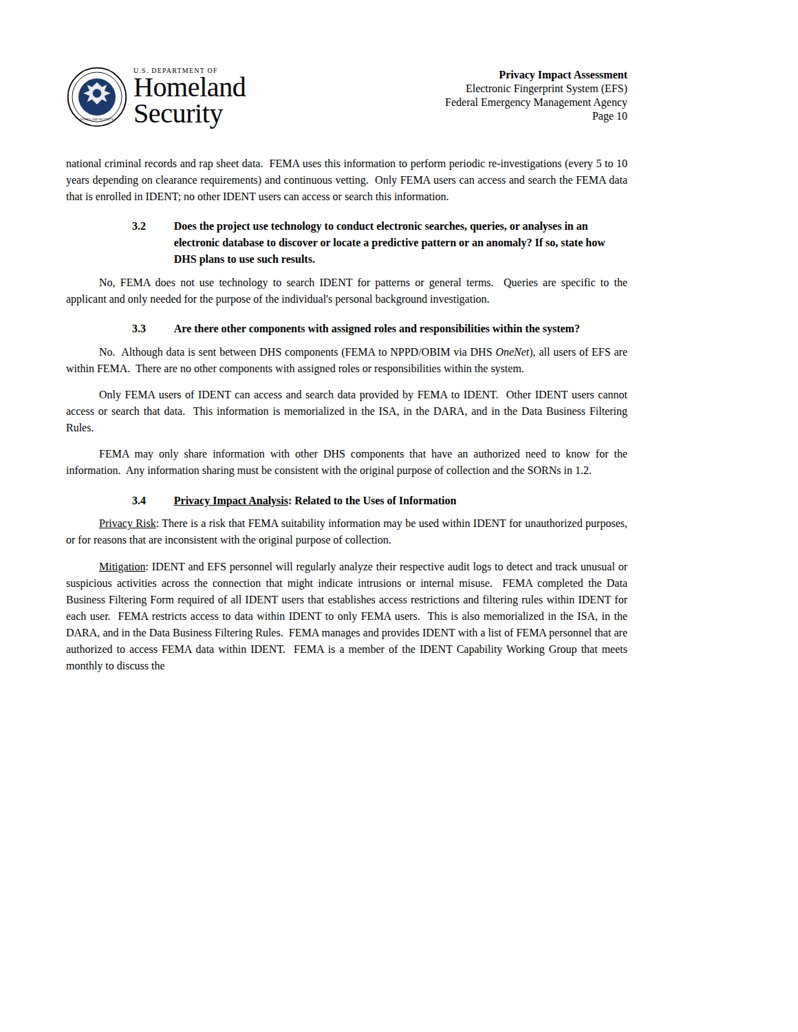HOMELAND SECURITY
U.S. DEPARTMENT OF Homeland Security
Privacy Impact Assessment
Electronic Fingerprint System (EFS)
Federal Emergency Management Agency
Page 10
national criminal records and rap sheet data. FEMA uses this information to perform periodic re-investigations (every 5 to 10 years depending on clearance requirements) and continuous vetting. Only FEMA users can access and search the FEMA data that is enrolled in IDENT; no other IDENT users can access or search this information.
3.2 Does the project use technology to conduct electronic searches, queries, or analyses in an electronic database to discover or locate a predictive pattern or an anomaly? If so, state how DHS plans to use such results.
No, FEMA does not use technology to search IDENT for patterns or general terms. Queries are specific to the applicant and only needed for the purpose of the individual's personal background investigation.
3.3 Are there other components with assigned roles and responsibilities within the system?
No. Although data is sent between DHS components (FEMA to NPPD/OBIM via DHS OneNet), all users of EFS are within FEMA. There are no other components with assigned roles or responsibilities within the system.
Only FEMA users of IDENT can access and search data provided by FEMA to IDENT. Other IDENT users cannot access or search that data. This information is memorialized in the ISA, in the DARA, and in the Data Business Filtering Rules.
FEMA may only share information with other DHS components that have an authorized need to know for the information. Any information sharing must be consistent with the original purpose of collection and the SORNs in 1.2.
3.4 Privacy Impact Analysis: Related to the Uses of Information
Privacy Risk: There is a risk that FEMA suitability information may be used within IDENT for unauthorized purposes, or for reasons that are inconsistent with the original purpose of collection.
Mitigation: IDENT and EFS personnel will regularly analyze their respective audit logs to detect and track unusual or suspicious activities across the connection that might indicate intrusions or internal misuse. FEMA completed the Data Business Filtering Form required of all IDENT users that establishes access restrictions and filtering rules within IDENT for each user. FEMA restricts access to data within IDENT to only FEMA users. This is also memorialized in the ISA, in the DARA, and in the Data Business Filtering Rules. FEMA manages and provides IDENT with a list of FEMA personnel that are authorized to access FEMA data within IDENT. FEMA is a member of the IDENT Capability Working Group that meets monthly to discuss the